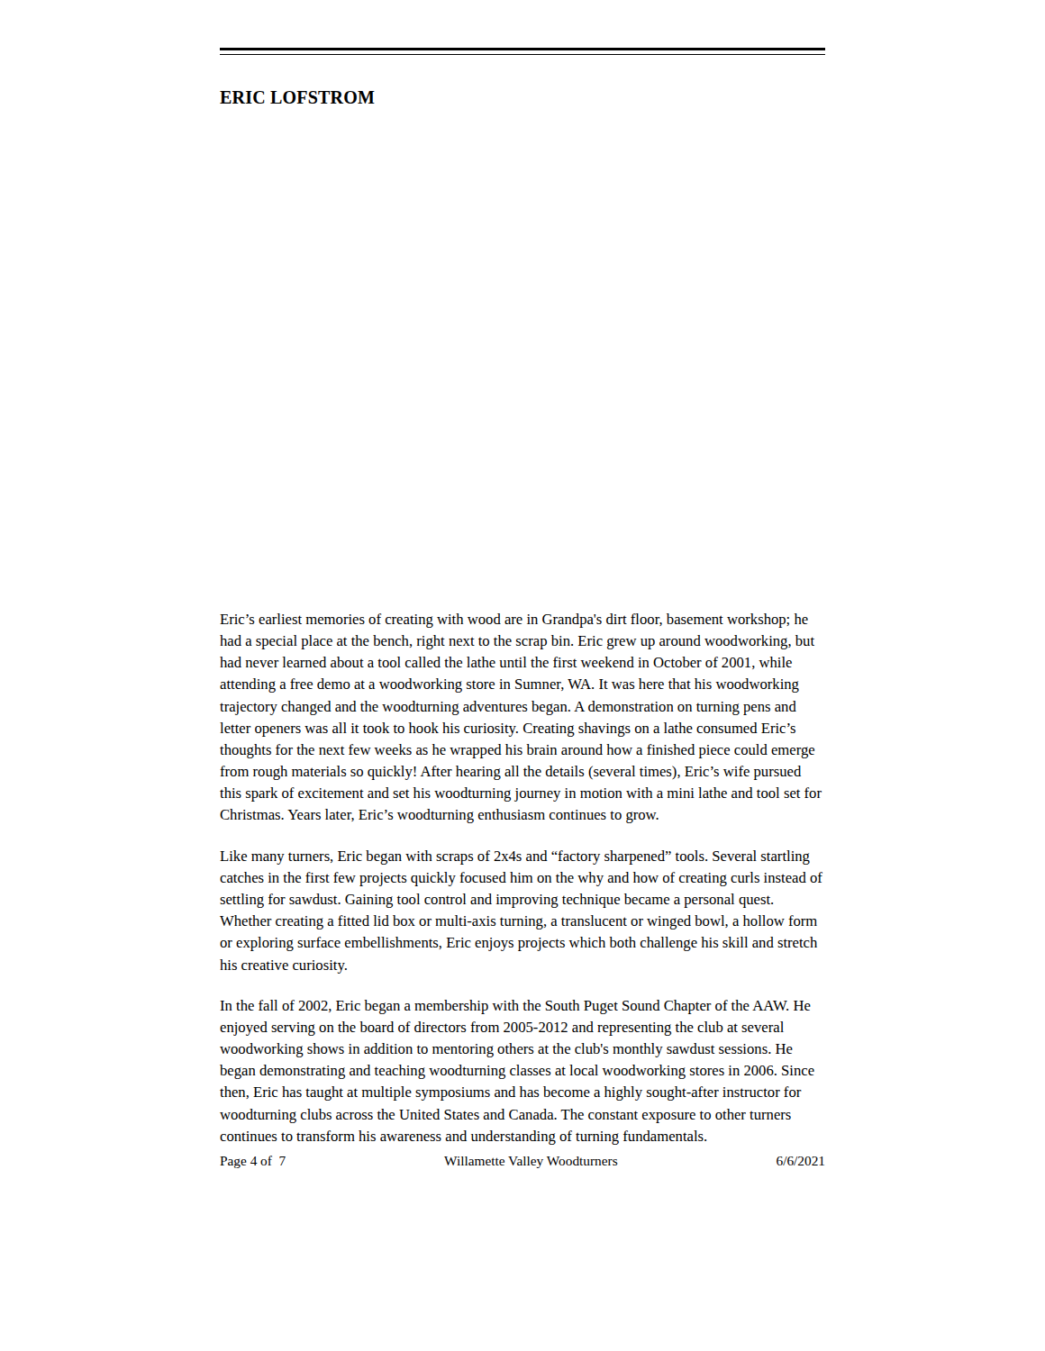ERIC LOFSTROM
Eric’s earliest memories of creating with wood are in Grandpa's dirt floor, basement workshop; he had a special place at the bench, right next to the scrap bin. Eric grew up around woodworking, but had never learned about a tool called the lathe until the first weekend in October of 2001, while attending a free demo at a woodworking store in Sumner, WA. It was here that his woodworking trajectory changed and the woodturning adventures began. A demonstration on turning pens and letter openers was all it took to hook his curiosity. Creating shavings on a lathe consumed Eric’s thoughts for the next few weeks as he wrapped his brain around how a finished piece could emerge from rough materials so quickly! After hearing all the details (several times), Eric’s wife pursued this spark of excitement and set his woodturning journey in motion with a mini lathe and tool set for Christmas. Years later, Eric’s woodturning enthusiasm continues to grow.
Like many turners, Eric began with scraps of 2x4s and “factory sharpened” tools. Several startling catches in the first few projects quickly focused him on the why and how of creating curls instead of settling for sawdust. Gaining tool control and improving technique became a personal quest. Whether creating a fitted lid box or multi-axis turning, a translucent or winged bowl, a hollow form or exploring surface embellishments, Eric enjoys projects which both challenge his skill and stretch his creative curiosity.
In the fall of 2002, Eric began a membership with the South Puget Sound Chapter of the AAW. He enjoyed serving on the board of directors from 2005-2012 and representing the club at several woodworking shows in addition to mentoring others at the club's monthly sawdust sessions. He began demonstrating and teaching woodturning classes at local woodworking stores in 2006. Since then, Eric has taught at multiple symposiums and has become a highly sought-after instructor for woodturning clubs across the United States and Canada. The constant exposure to other turners continues to transform his awareness and understanding of turning fundamentals.
Page 4 of 7 Willamette Valley Woodturners 6/6/2021